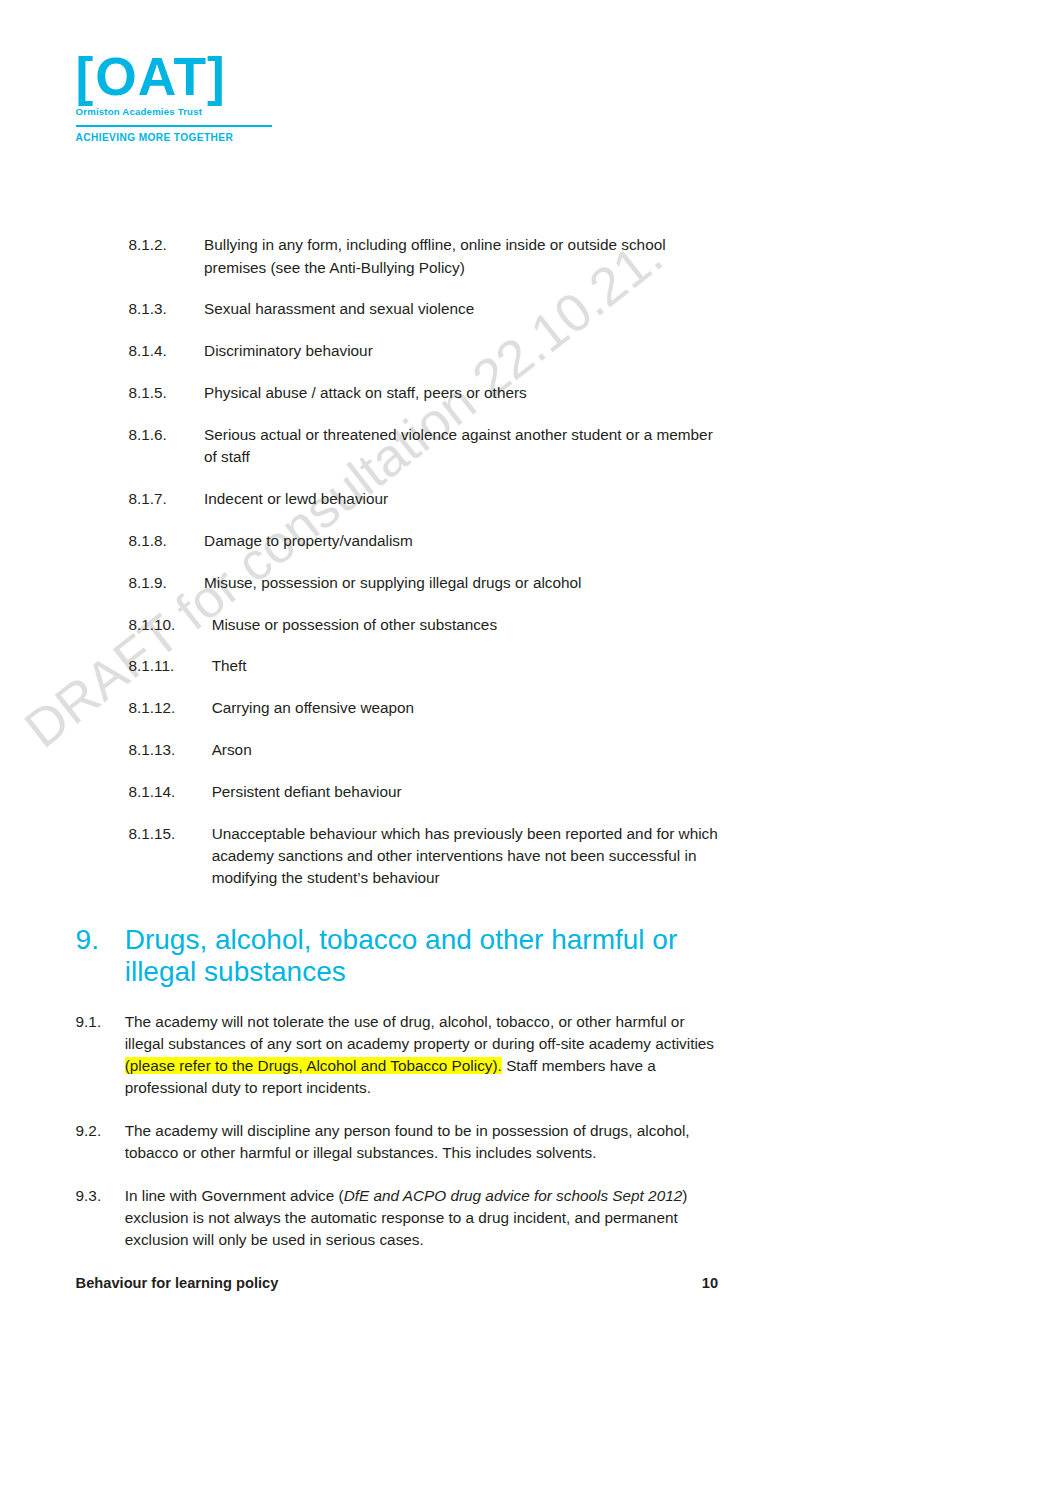DRAFT for consultation 22.10.21.
[OAT]
Ormiston Academies Trust
Achieving more together
8.1.2. Bullying in any form, including offline, online inside or outside school premises (see the Anti-Bullying Policy)
8.1.3. Sexual harassment and sexual violence
8.1.4. Discriminatory behaviour
8.1.5. Physical abuse / attack on staff, peers or others
8.1.6. Serious actual or threatened violence against another student or a member of staff
8.1.7. Indecent or lewd behaviour
8.1.8. Damage to property/vandalism
8.1.9. Misuse, possession or supplying illegal drugs or alcohol
8.1.10. Misuse or possession of other substances
8.1.11. Theft
8.1.12. Carrying an offensive weapon
8.1.13. Arson
8.1.14. Persistent defiant behaviour
8.1.15. Unacceptable behaviour which has previously been reported and for which academy sanctions and other interventions have not been successful in modifying the student’s behaviour
9. Drugs, alcohol, tobacco and other harmful or illegal substances
9.1. The academy will not tolerate the use of drug, alcohol, tobacco, or other harmful or illegal substances of any sort on academy property or during off-site academy activities (please refer to the Drugs, Alcohol and Tobacco Policy). Staff members have a professional duty to report incidents.
9.2. The academy will discipline any person found to be in possession of drugs, alcohol, tobacco or other harmful or illegal substances. This includes solvents.
9.3. In line with Government advice (DfE and ACPO drug advice for schools Sept 2012) exclusion is not always the automatic response to a drug incident, and permanent exclusion will only be used in serious cases.
Behaviour for learning policy 10